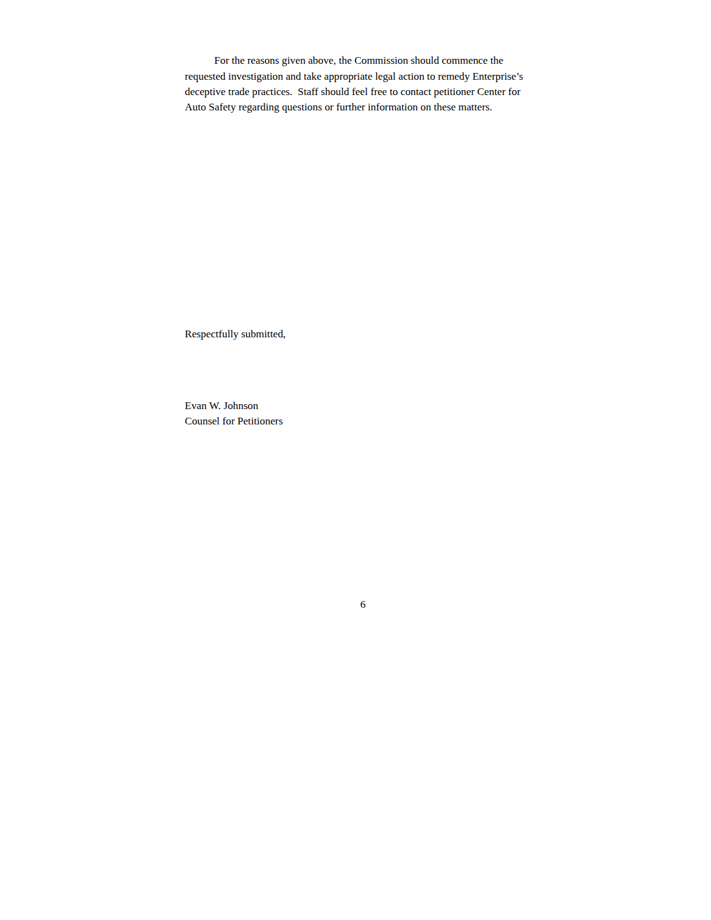For the reasons given above, the Commission should commence the requested investigation and take appropriate legal action to remedy Enterprise’s deceptive trade practices. Staff should feel free to contact petitioner Center for Auto Safety regarding questions or further information on these matters.
Respectfully submitted,
Evan W. Johnson Counsel for Petitioners
6